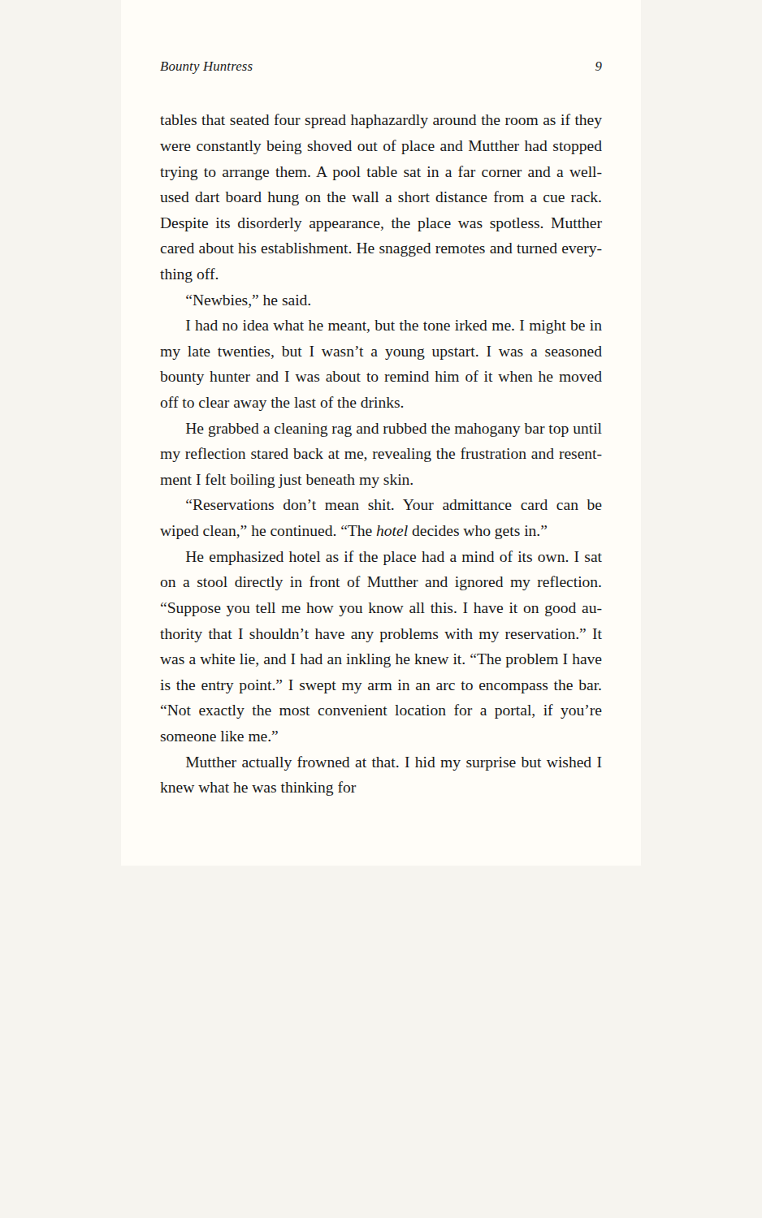Bounty Huntress 9
tables that seated four spread haphazardly around the room as if they were constantly being shoved out of place and Mutther had stopped trying to arrange them. A pool table sat in a far corner and a well-used dart board hung on the wall a short distance from a cue rack. Despite its disorderly appearance, the place was spotless. Mutther cared about his establishment. He snagged remotes and turned everything off.
“Newbies,” he said.
I had no idea what he meant, but the tone irked me. I might be in my late twenties, but I wasn’t a young upstart. I was a seasoned bounty hunter and I was about to remind him of it when he moved off to clear away the last of the drinks.
He grabbed a cleaning rag and rubbed the mahogany bar top until my reflection stared back at me, revealing the frustration and resentment I felt boiling just beneath my skin.
“Reservations don’t mean shit. Your admittance card can be wiped clean,” he continued. “The hotel decides who gets in.”
He emphasized hotel as if the place had a mind of its own. I sat on a stool directly in front of Mutther and ignored my reflection. “Suppose you tell me how you know all this. I have it on good authority that I shouldn’t have any problems with my reservation.” It was a white lie, and I had an inkling he knew it. “The problem I have is the entry point.” I swept my arm in an arc to encompass the bar. “Not exactly the most convenient location for a portal, if you’re someone like me.”
Mutther actually frowned at that. I hid my surprise but wished I knew what he was thinking for